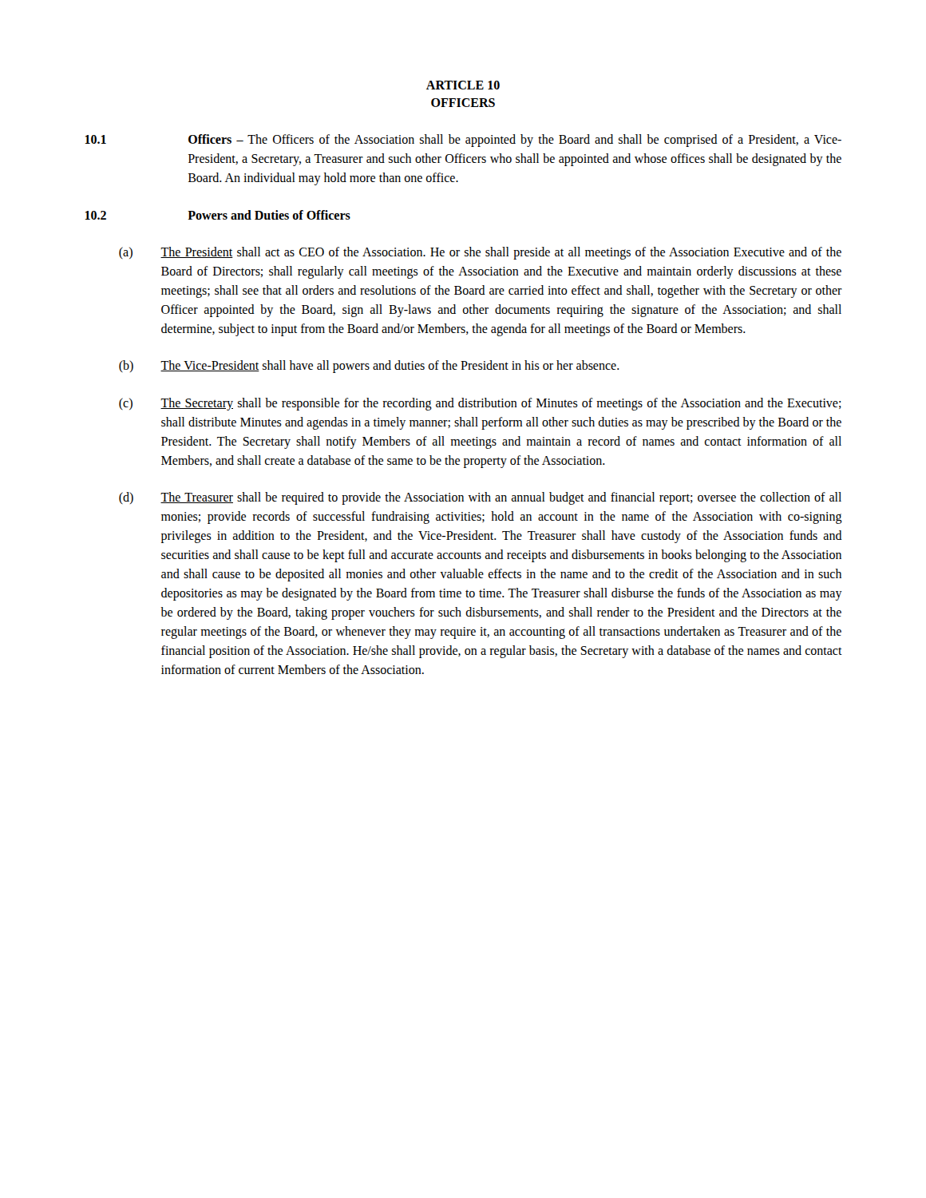ARTICLE 10 OFFICERS
10.1
Officers – The Officers of the Association shall be appointed by the Board and shall be comprised of a President, a Vice-President, a Secretary, a Treasurer and such other Officers who shall be appointed and whose offices shall be designated by the Board. An individual may hold more than one office.
10.2
Powers and Duties of Officers
(a)
The President shall act as CEO of the Association. He or she shall preside at all meetings of the Association Executive and of the Board of Directors; shall regularly call meetings of the Association and the Executive and maintain orderly discussions at these meetings; shall see that all orders and resolutions of the Board are carried into effect and shall, together with the Secretary or other Officer appointed by the Board, sign all By-laws and other documents requiring the signature of the Association; and shall determine, subject to input from the Board and/or Members, the agenda for all meetings of the Board or Members.
(b)
The Vice-President shall have all powers and duties of the President in his or her absence.
(c)
The Secretary shall be responsible for the recording and distribution of Minutes of meetings of the Association and the Executive; shall distribute Minutes and agendas in a timely manner; shall perform all other such duties as may be prescribed by the Board or the President. The Secretary shall notify Members of all meetings and maintain a record of names and contact information of all Members, and shall create a database of the same to be the property of the Association.
(d)
The Treasurer shall be required to provide the Association with an annual budget and financial report; oversee the collection of all monies; provide records of successful fundraising activities; hold an account in the name of the Association with co-signing privileges in addition to the President, and the Vice-President. The Treasurer shall have custody of the Association funds and securities and shall cause to be kept full and accurate accounts and receipts and disbursements in books belonging to the Association and shall cause to be deposited all monies and other valuable effects in the name and to the credit of the Association and in such depositories as may be designated by the Board from time to time. The Treasurer shall disburse the funds of the Association as may be ordered by the Board, taking proper vouchers for such disbursements, and shall render to the President and the Directors at the regular meetings of the Board, or whenever they may require it, an accounting of all transactions undertaken as Treasurer and of the financial position of the Association. He/she shall provide, on a regular basis, the Secretary with a database of the names and contact information of current Members of the Association.